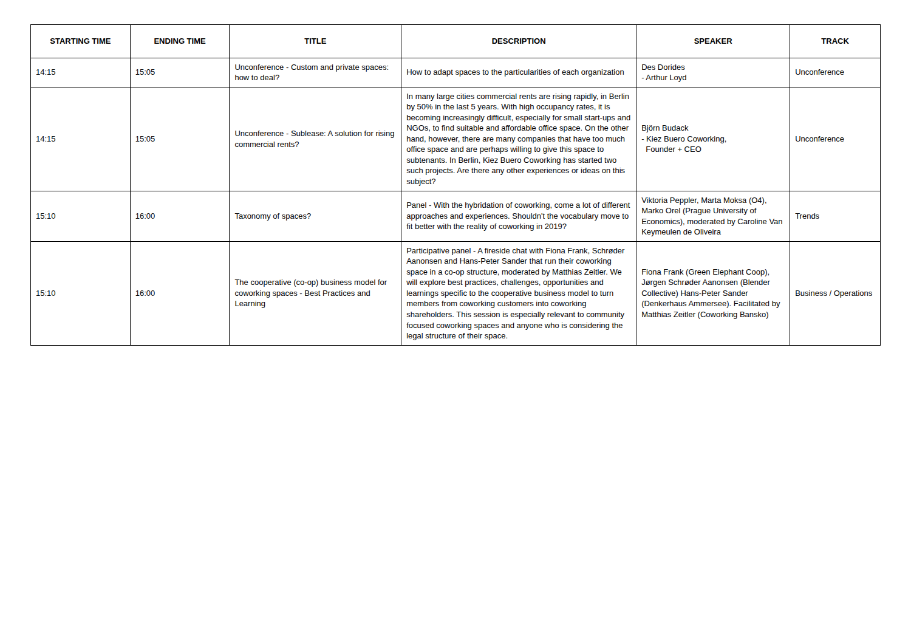| STARTING TIME | ENDING TIME | TITLE | DESCRIPTION | SPEAKER | TRACK |
| --- | --- | --- | --- | --- | --- |
| 14:15 | 15:05 | Unconference - Custom and private spaces: how to deal? | How to adapt spaces to the particularities of each organization | Des Dorides - Arthur Loyd | Unconference |
| 14:15 | 15:05 | Unconference - Sublease: A solution for rising commercial rents? | In many large cities commercial rents are rising rapidly, in Berlin by 50% in the last 5 years. With high occupancy rates, it is becoming increasingly difficult, especially for small start-ups and NGOs, to find suitable and affordable office space. On the other hand, however, there are many companies that have too much office space and are perhaps willing to give this space to subtenants. In Berlin, Kiez Buero Coworking has started two such projects. Are there any other experiences or ideas on this subject? | Björn Budack - Kiez Buero Coworking, Founder + CEO | Unconference |
| 15:10 | 16:00 | Taxonomy of spaces? | Panel - With the hybridation of coworking, come a lot of different approaches and experiences. Shouldn't the vocabulary move to fit better with the reality of coworking in 2019? | Viktoria Peppler, Marta Moksa (O4), Marko Orel (Prague University of Economics), moderated by Caroline Van Keymeulen de Oliveira | Trends |
| 15:10 | 16:00 | The cooperative (co-op) business model for coworking spaces - Best Practices and Learning | Participative panel - A fireside chat with Fiona Frank, Schrøder Aanonsen and Hans-Peter Sander that run their coworking space in a co-op structure, moderated by Matthias Zeitler. We will explore best practices, challenges, opportunities and learnings specific to the cooperative business model to turn members from coworking customers into coworking shareholders. This session is especially relevant to community focused coworking spaces and anyone who is considering the legal structure of their space. | Fiona Frank (Green Elephant Coop), Jørgen Schrøder Aanonsen (Blender Collective) Hans-Peter Sander (Denkerhaus Ammersee). Facilitated by Matthias Zeitler (Coworking Bansko) | Business / Operations |